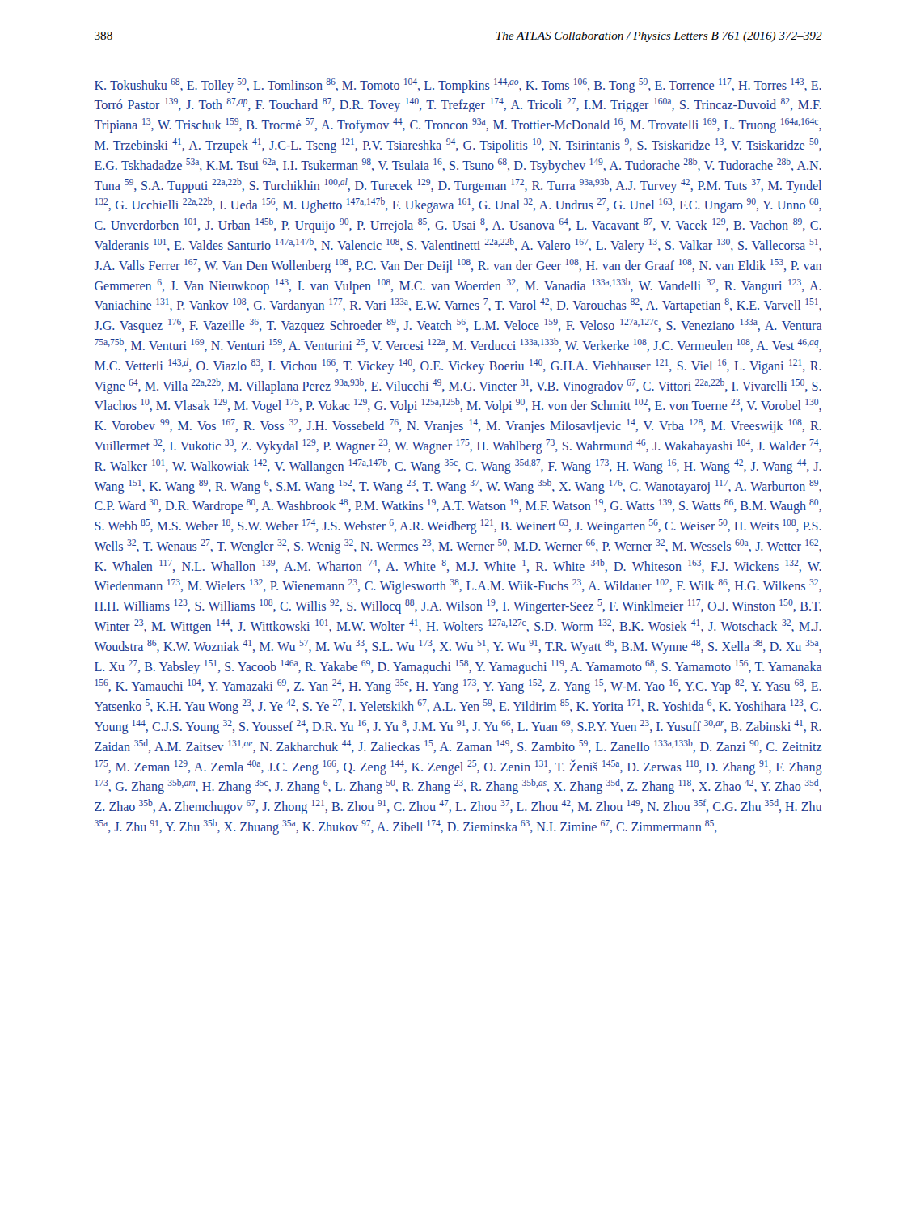388 The ATLAS Collaboration / Physics Letters B 761 (2016) 372–392
K. Tokushuku 68, E. Tolley 59, L. Tomlinson 86, M. Tomoto 104, L. Tompkins 144,ao, K. Toms 106, B. Tong 59, E. Torrence 117, H. Torres 143, E. Torró Pastor 139, J. Toth 87,ap, F. Touchard 87, D.R. Tovey 140, T. Trefzger 174, A. Tricoli 27, I.M. Trigger 160a, S. Trincaz-Duvoid 82, M.F. Tripiana 13, W. Trischuk 159, B. Trocmé 57, A. Trofymov 44, C. Troncon 93a, M. Trottier-McDonald 16, M. Trovatelli 169, L. Truong 164a,164c, M. Trzebinski 41, A. Trzupek 41, J.C-L. Tseng 121, P.V. Tsiareshka 94, G. Tsipolitis 10, N. Tsirintanis 9, S. Tsiskaridze 13, V. Tsiskaridze 50, E.G. Tskhadadze 53a, K.M. Tsui 62a, I.I. Tsukerman 98, V. Tsulaia 16, S. Tsuno 68, D. Tsybychev 149, A. Tudorache 28b, V. Tudorache 28b, A.N. Tuna 59, S.A. Tupputi 22a,22b, S. Turchikhin 100,al, D. Turecek 129, D. Turgeman 172, R. Turra 93a,93b, A.J. Turvey 42, P.M. Tuts 37, M. Tyndel 132, G. Ucchielli 22a,22b, I. Ueda 156, M. Ughetto 147a,147b, F. Ukegawa 161, G. Unal 32, A. Undrus 27, G. Unel 163, F.C. Ungaro 90, Y. Unno 68, C. Unverdorben 101, J. Urban 145b, P. Urquijo 90, P. Urrejola 85, G. Usai 8, A. Usanova 64, L. Vacavant 87, V. Vacek 129, B. Vachon 89, C. Valderanis 101, E. Valdes Santurio 147a,147b, N. Valencic 108, S. Valentinetti 22a,22b, A. Valero 167, L. Valery 13, S. Valkar 130, S. Vallecorsa 51, J.A. Valls Ferrer 167, W. Van Den Wollenberg 108, P.C. Van Der Deijl 108, R. van der Geer 108, H. van der Graaf 108, N. van Eldik 153, P. van Gemmeren 6, J. Van Nieuwkoop 143, I. van Vulpen 108, M.C. van Woerden 32, M. Vanadia 133a,133b, W. Vandelli 32, R. Vanguri 123, A. Vaniachine 131, P. Vankov 108, G. Vardanyan 177, R. Vari 133a, E.W. Varnes 7, T. Varol 42, D. Varouchas 82, A. Vartapetian 8, K.E. Varvell 151, J.G. Vasquez 176, F. Vazeille 36, T. Vazquez Schroeder 89, J. Veatch 56, L.M. Veloce 159, F. Veloso 127a,127c, S. Veneziano 133a, A. Ventura 75a,75b, M. Venturi 169, N. Venturi 159, A. Venturini 25, V. Vercesi 122a, M. Verducci 133a,133b, W. Verkerke 108, J.C. Vermeulen 108, A. Vest 46,aq, M.C. Vetterli 143,d, O. Viazlo 83, I. Vichou 166, T. Vickey 140, O.E. Vickey Boeriu 140, G.H.A. Viehhauser 121, S. Viel 16, L. Vigani 121, R. Vigne 64, M. Villa 22a,22b, M. Villaplana Perez 93a,93b, E. Vilucchi 49, M.G. Vincter 31, V.B. Vinogradov 67, C. Vittori 22a,22b, I. Vivarelli 150, S. Vlachos 10, M. Vlasak 129, M. Vogel 175, P. Vokac 129, G. Volpi 125a,125b, M. Volpi 90, H. von der Schmitt 102, E. von Toerne 23, V. Vorobel 130, K. Vorobev 99, M. Vos 167, R. Voss 32, J.H. Vossebeld 76, N. Vranjes 14, M. Vranjes Milosavljevic 14, V. Vrba 128, M. Vreeswijk 108, R. Vuillermet 32, I. Vukotic 33, Z. Vykydal 129, P. Wagner 23, W. Wagner 175, H. Wahlberg 73, S. Wahrmund 46, J. Wakabayashi 104, J. Walder 74, R. Walker 101, W. Walkowiak 142, V. Wallangen 147a,147b, C. Wang 35c, C. Wang 35d,87, F. Wang 173, H. Wang 16, H. Wang 42, J. Wang 44, J. Wang 151, K. Wang 89, R. Wang 6, S.M. Wang 152, T. Wang 23, T. Wang 37, W. Wang 35b, X. Wang 176, C. Wanotayaroj 117, A. Warburton 89, C.P. Ward 30, D.R. Wardrope 80, A. Washbrook 48, P.M. Watkins 19, A.T. Watson 19, M.F. Watson 19, G. Watts 139, S. Watts 86, B.M. Waugh 80, S. Webb 85, M.S. Weber 18, S.W. Weber 174, J.S. Webster 6, A.R. Weidberg 121, B. Weinert 63, J. Weingarten 56, C. Weiser 50, H. Weits 108, P.S. Wells 32, T. Wenaus 27, T. Wengler 32, S. Wenig 32, N. Wermes 23, M. Werner 50, M.D. Werner 66, P. Werner 32, M. Wessels 60a, J. Wetter 162, K. Whalen 117, N.L. Whallon 139, A.M. Wharton 74, A. White 8, M.J. White 1, R. White 34b, D. Whiteson 163, F.J. Wickens 132, W. Wiedenmann 173, M. Wielers 132, P. Wienemann 23, C. Wiglesworth 38, L.A.M. Wiik-Fuchs 23, A. Wildauer 102, F. Wilk 86, H.G. Wilkens 32, H.H. Williams 123, S. Williams 108, C. Willis 92, S. Willocq 88, J.A. Wilson 19, I. Wingerter-Seez 5, F. Winklmeier 117, O.J. Winston 150, B.T. Winter 23, M. Wittgen 144, J. Wittkowski 101, M.W. Wolter 41, H. Wolters 127a,127c, S.D. Worm 132, B.K. Wosiek 41, J. Wotschack 32, M.J. Woudstra 86, K.W. Wozniak 41, M. Wu 57, M. Wu 33, S.L. Wu 173, X. Wu 51, Y. Wu 91, T.R. Wyatt 86, B.M. Wynne 48, S. Xella 38, D. Xu 35a, L. Xu 27, B. Yabsley 151, S. Yacoob 146a, R. Yakabe 69, D. Yamaguchi 158, Y. Yamaguchi 119, A. Yamamoto 68, S. Yamamoto 156, T. Yamanaka 156, K. Yamauchi 104, Y. Yamazaki 69, Z. Yan 24, H. Yang 35e, H. Yang 173, Y. Yang 152, Z. Yang 15, W-M. Yao 16, Y.C. Yap 82, Y. Yasu 68, E. Yatsenko 5, K.H. Yau Wong 23, J. Ye 42, S. Ye 27, I. Yeletskikh 67, A.L. Yen 59, E. Yildirim 85, K. Yorita 171, R. Yoshida 6, K. Yoshihara 123, C. Young 144, C.J.S. Young 32, S. Youssef 24, D.R. Yu 16, J. Yu 8, J.M. Yu 91, J. Yu 66, L. Yuan 69, S.P.Y. Yuen 23, I. Yusuff 30,ar, B. Zabinski 41, R. Zaidan 35d, A.M. Zaitsev 131,ae, N. Zakharchuk 44, J. Zalieckas 15, A. Zaman 149, S. Zambito 59, L. Zanello 133a,133b, D. Zanzi 90, C. Zeitnitz 175, M. Zeman 129, A. Zemla 40a, J.C. Zeng 166, Q. Zeng 144, K. Zengel 25, O. Zenin 131, T. Ženiš 145a, D. Zerwas 118, D. Zhang 91, F. Zhang 173, G. Zhang 35b,am, H. Zhang 35c, J. Zhang 6, L. Zhang 50, R. Zhang 23, R. Zhang 35b,as, X. Zhang 35d, Z. Zhang 118, X. Zhao 42, Y. Zhao 35d, Z. Zhao 35b, A. Zhemchugov 67, J. Zhong 121, B. Zhou 91, C. Zhou 47, L. Zhou 37, L. Zhou 42, M. Zhou 149, N. Zhou 35f, C.G. Zhu 35d, H. Zhu 35a, J. Zhu 91, Y. Zhu 35b, X. Zhuang 35a, K. Zhukov 97, A. Zibell 174, D. Zieminska 63, N.I. Zimine 67, C. Zimmermann 85,